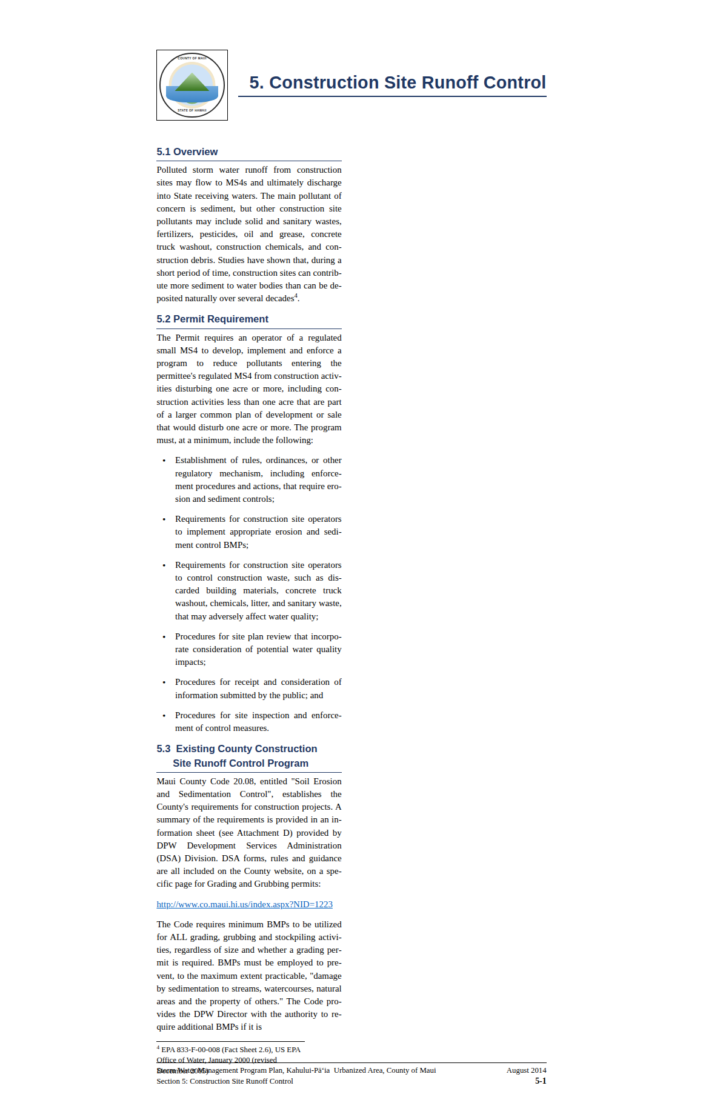COUNTY OF MAUI
STATE OF HAWAII
5. Construction Site Runoff Control
5.1 Overview
Polluted storm water runoff from construction sites may flow to MS4s and ultimately discharge into State receiving waters. The main pollutant of concern is sediment, but other construction site pollutants may include solid and sanitary wastes, fertilizers, pesticides, oil and grease, concrete truck washout, construction chemicals, and construction debris. Studies have shown that, during a short period of time, construction sites can contribute more sediment to water bodies than can be deposited naturally over several decades4.
5.2 Permit Requirement
The Permit requires an operator of a regulated small MS4 to develop, implement and enforce a program to reduce pollutants entering the permittee's regulated MS4 from construction activities disturbing one acre or more, including construction activities less than one acre that are part of a larger common plan of development or sale that would disturb one acre or more. The program must, at a minimum, include the following:
Establishment of rules, ordinances, or other regulatory mechanism, including enforcement procedures and actions, that require erosion and sediment controls;
Requirements for construction site operators to implement appropriate erosion and sediment control BMPs;
Requirements for construction site operators to control construction waste, such as discarded building materials, concrete truck washout, chemicals, litter, and sanitary waste, that may adversely affect water quality;
Procedures for site plan review that incorporate consideration of potential water quality impacts;
Procedures for receipt and consideration of information submitted by the public; and
Procedures for site inspection and enforcement of control measures.
5.3 Existing County ConstructionSite Runoff Control Program
Maui County Code 20.08, entitled "Soil Erosion and Sedimentation Control", establishes the County's requirements for construction projects. A summary of the requirements is provided in an information sheet (see Attachment D) provided by DPW Development Services Administration (DSA) Division. DSA forms, rules and guidance are all included on the County website, on a specific page for Grading and Grubbing permits:
http://www.co.maui.hi.us/index.aspx?NID=1223
The Code requires minimum BMPs to be utilized for ALL grading, grubbing and stockpiling activities, regardless of size and whether a grading permit is required. BMPs must be employed to prevent, to the maximum extent practicable, "damage by sedimentation to streams, watercourses, natural areas and the property of others." The Code provides the DPW Director with the authority to require additional BMPs if it is
4 EPA 833-F-00-008 (Fact Sheet 2.6), US EPA Office of Water, January 2000 (revised December 2005)
Storm Water Management Program Plan, Kahului-Pā‘ia Urbanized Area, County of Maui
August 2014
Section 5: Construction Site Runoff Control
5-1